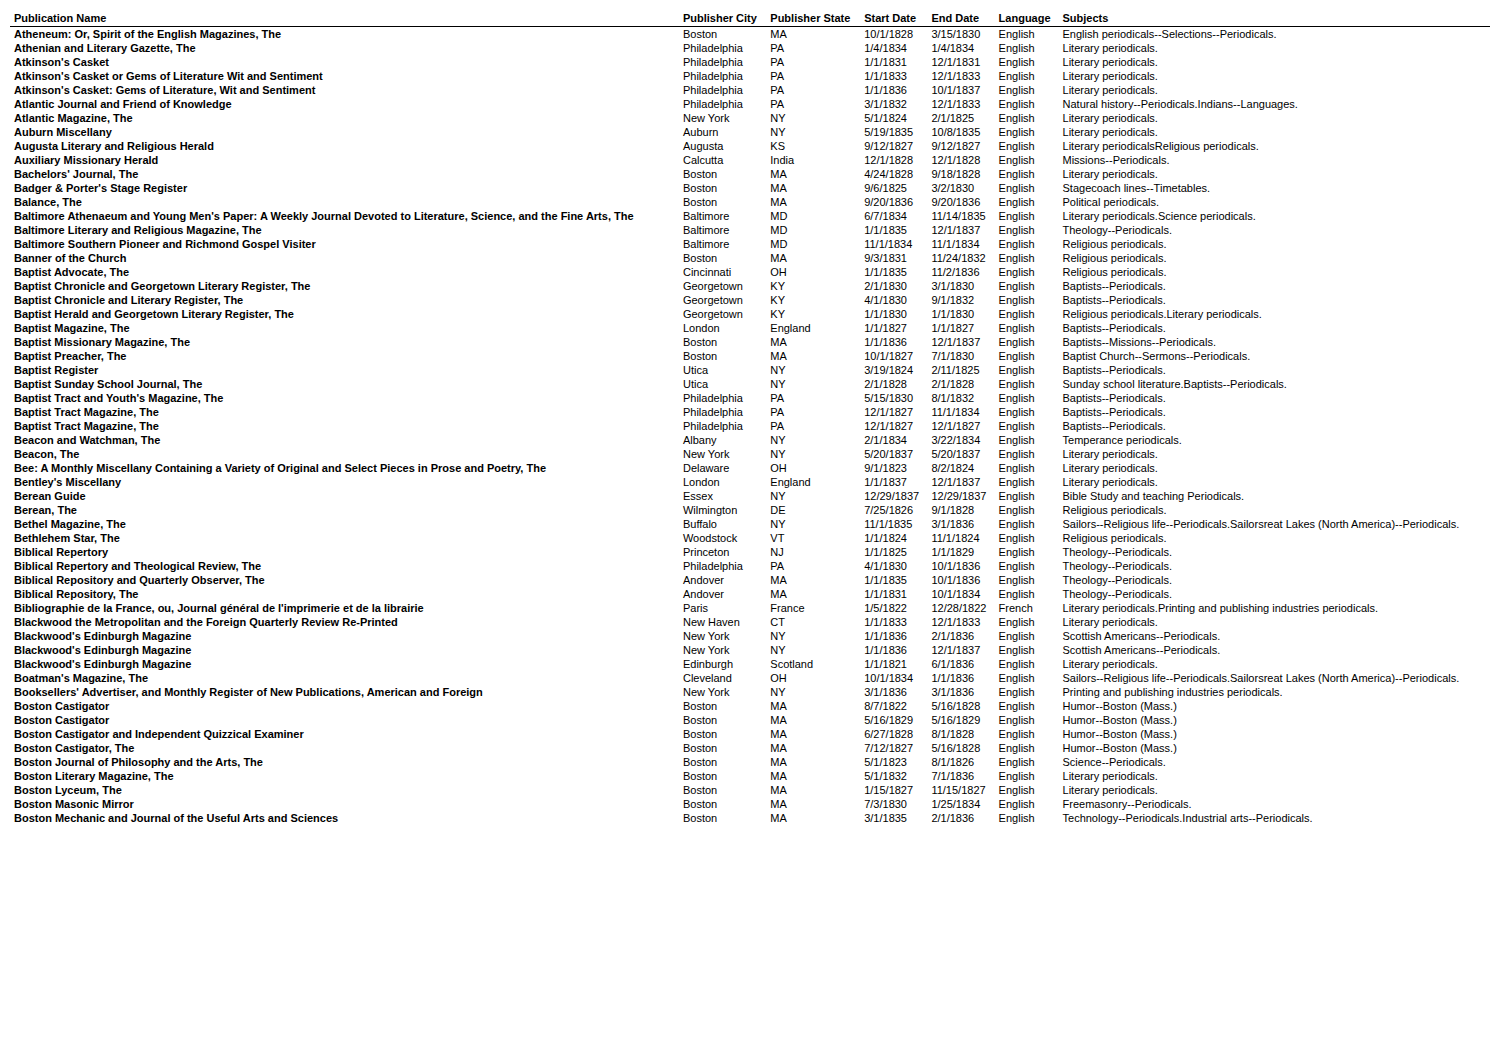| Publication Name | Publisher City | Publisher State | Start Date | End Date | Language | Subjects |
| --- | --- | --- | --- | --- | --- | --- |
| Atheneum: Or, Spirit of the English Magazines, The | Boston | MA | 10/1/1828 | 3/15/1830 | English | English periodicals--Selections--Periodicals. |
| Athenian and Literary Gazette, The | Philadelphia | PA | 1/4/1834 | 1/4/1834 | English | Literary periodicals. |
| Atkinson's Casket | Philadelphia | PA | 1/1/1831 | 12/1/1831 | English | Literary periodicals. |
| Atkinson's Casket or Gems of Literature Wit and Sentiment | Philadelphia | PA | 1/1/1833 | 12/1/1833 | English | Literary periodicals. |
| Atkinson's Casket: Gems of Literature, Wit and Sentiment | Philadelphia | PA | 1/1/1836 | 10/1/1837 | English | Literary periodicals. |
| Atlantic Journal and Friend of Knowledge | Philadelphia | PA | 3/1/1832 | 12/1/1833 | English | Natural history--Periodicals.Indians--Languages. |
| Atlantic Magazine, The | New York | NY | 5/1/1824 | 2/1/1825 | English | Literary periodicals. |
| Auburn Miscellany | Auburn | NY | 5/19/1835 | 10/8/1835 | English | Literary periodicals. |
| Augusta Literary and Religious Herald | Augusta | KS | 9/12/1827 | 9/12/1827 | English | Literary periodicalsReligious periodicals. |
| Auxiliary Missionary Herald | Calcutta | India | 12/1/1828 | 12/1/1828 | English | Missions--Periodicals. |
| Bachelors' Journal, The | Boston | MA | 4/24/1828 | 9/18/1828 | English | Literary periodicals. |
| Badger & Porter's Stage Register | Boston | MA | 9/6/1825 | 3/2/1830 | English | Stagecoach lines--Timetables. |
| Balance, The | Boston | MA | 9/20/1836 | 9/20/1836 | English | Political periodicals. |
| Baltimore Athenaeum and Young Men's Paper: A Weekly Journal Devoted to Literature, Science, and the Fine Arts, The | Baltimore | MD | 6/7/1834 | 11/14/1835 | English | Literary periodicals.Science periodicals. |
| Baltimore Literary and Religious Magazine, The | Baltimore | MD | 1/1/1835 | 12/1/1837 | English | Theology--Periodicals. |
| Baltimore Southern Pioneer and Richmond Gospel Visiter | Baltimore | MD | 11/1/1834 | 11/1/1834 | English | Religious periodicals. |
| Banner of the Church | Boston | MA | 9/3/1831 | 11/24/1832 | English | Religious periodicals. |
| Baptist Advocate, The | Cincinnati | OH | 1/1/1835 | 11/2/1836 | English | Religious periodicals. |
| Baptist Chronicle and Georgetown Literary Register, The | Georgetown | KY | 2/1/1830 | 3/1/1830 | English | Baptists--Periodicals. |
| Baptist Chronicle and Literary Register, The | Georgetown | KY | 4/1/1830 | 9/1/1832 | English | Baptists--Periodicals. |
| Baptist Herald and Georgetown Literary Register, The | Georgetown | KY | 1/1/1830 | 1/1/1830 | English | Religious periodicals.Literary periodicals. |
| Baptist Magazine, The | London | England | 1/1/1827 | 1/1/1827 | English | Baptists--Periodicals. |
| Baptist Missionary Magazine, The | Boston | MA | 1/1/1836 | 12/1/1837 | English | Baptists--Missions--Periodicals. |
| Baptist Preacher, The | Boston | MA | 10/1/1827 | 7/1/1830 | English | Baptist Church--Sermons--Periodicals. |
| Baptist Register | Utica | NY | 3/19/1824 | 2/11/1825 | English | Baptists--Periodicals. |
| Baptist Sunday School Journal, The | Utica | NY | 2/1/1828 | 2/1/1828 | English | Sunday school literature.Baptists--Periodicals. |
| Baptist Tract and Youth's Magazine, The | Philadelphia | PA | 5/15/1830 | 8/1/1832 | English | Baptists--Periodicals. |
| Baptist Tract Magazine, The | Philadelphia | PA | 12/1/1827 | 11/1/1834 | English | Baptists--Periodicals. |
| Baptist Tract Magazine, The | Philadelphia | PA | 12/1/1827 | 12/1/1827 | English | Baptists--Periodicals. |
| Beacon and Watchman, The | Albany | NY | 2/1/1834 | 3/22/1834 | English | Temperance periodicals. |
| Beacon, The | New York | NY | 5/20/1837 | 5/20/1837 | English | Literary periodicals. |
| Bee: A Monthly Miscellany Containing a Variety of Original and Select Pieces in Prose and Poetry, The | Delaware | OH | 9/1/1823 | 8/2/1824 | English | Literary periodicals. |
| Bentley's Miscellany | London | England | 1/1/1837 | 12/1/1837 | English | Literary periodicals. |
| Berean Guide | Essex | NY | 12/29/1837 | 12/29/1837 | English | Bible Study and teaching Periodicals. |
| Berean, The | Wilmington | DE | 7/25/1826 | 9/1/1828 | English | Religious periodicals. |
| Bethel Magazine, The | Buffalo | NY | 11/1/1835 | 3/1/1836 | English | Sailors--Religious life--Periodicals.Sailorsreat Lakes (North America)--Periodicals. |
| Bethlehem Star, The | Woodstock | VT | 1/1/1824 | 11/1/1824 | English | Religious periodicals. |
| Biblical Repertory | Princeton | NJ | 1/1/1825 | 1/1/1829 | English | Theology--Periodicals. |
| Biblical Repertory and Theological Review, The | Philadelphia | PA | 4/1/1830 | 10/1/1836 | English | Theology--Periodicals. |
| Biblical Repository and Quarterly Observer, The | Andover | MA | 1/1/1835 | 10/1/1836 | English | Theology--Periodicals. |
| Biblical Repository, The | Andover | MA | 1/1/1831 | 10/1/1834 | English | Theology--Periodicals. |
| Bibliographie de la France, ou, Journal général de l'imprimerie et de la librairie | Paris | France | 1/5/1822 | 12/28/1822 | French | Literary periodicals.Printing and publishing industries periodicals. |
| Blackwood the Metropolitan and the Foreign Quarterly Review Re-Printed | New Haven | CT | 1/1/1833 | 12/1/1833 | English | Literary periodicals. |
| Blackwood's Edinburgh Magazine | New York | NY | 1/1/1836 | 2/1/1836 | English | Scottish Americans--Periodicals. |
| Blackwood's Edinburgh Magazine | New York | NY | 1/1/1836 | 12/1/1837 | English | Scottish Americans--Periodicals. |
| Blackwood's Edinburgh Magazine | Edinburgh | Scotland | 1/1/1821 | 6/1/1836 | English | Literary periodicals. |
| Boatman's Magazine, The | Cleveland | OH | 10/1/1834 | 1/1/1836 | English | Sailors--Religious life--Periodicals.Sailorsreat Lakes (North America)--Periodicals. |
| Booksellers' Advertiser, and Monthly Register of New Publications, American and Foreign | New York | NY | 3/1/1836 | 3/1/1836 | English | Printing and publishing industries periodicals. |
| Boston Castigator | Boston | MA | 8/7/1822 | 5/16/1828 | English | Humor--Boston (Mass.) |
| Boston Castigator | Boston | MA | 5/16/1829 | 5/16/1829 | English | Humor--Boston (Mass.) |
| Boston Castigator and Independent Quizzical Examiner | Boston | MA | 6/27/1828 | 8/1/1828 | English | Humor--Boston (Mass.) |
| Boston Castigator, The | Boston | MA | 7/12/1827 | 5/16/1828 | English | Humor--Boston (Mass.) |
| Boston Journal of Philosophy and the Arts, The | Boston | MA | 5/1/1823 | 8/1/1826 | English | Science--Periodicals. |
| Boston Literary Magazine, The | Boston | MA | 5/1/1832 | 7/1/1836 | English | Literary periodicals. |
| Boston Lyceum, The | Boston | MA | 1/15/1827 | 11/15/1827 | English | Literary periodicals. |
| Boston Masonic Mirror | Boston | MA | 7/3/1830 | 1/25/1834 | English | Freemasonry--Periodicals. |
| Boston Mechanic and Journal of the Useful Arts and Sciences | Boston | MA | 3/1/1835 | 2/1/1836 | English | Technology--Periodicals.Industrial arts--Periodicals. |